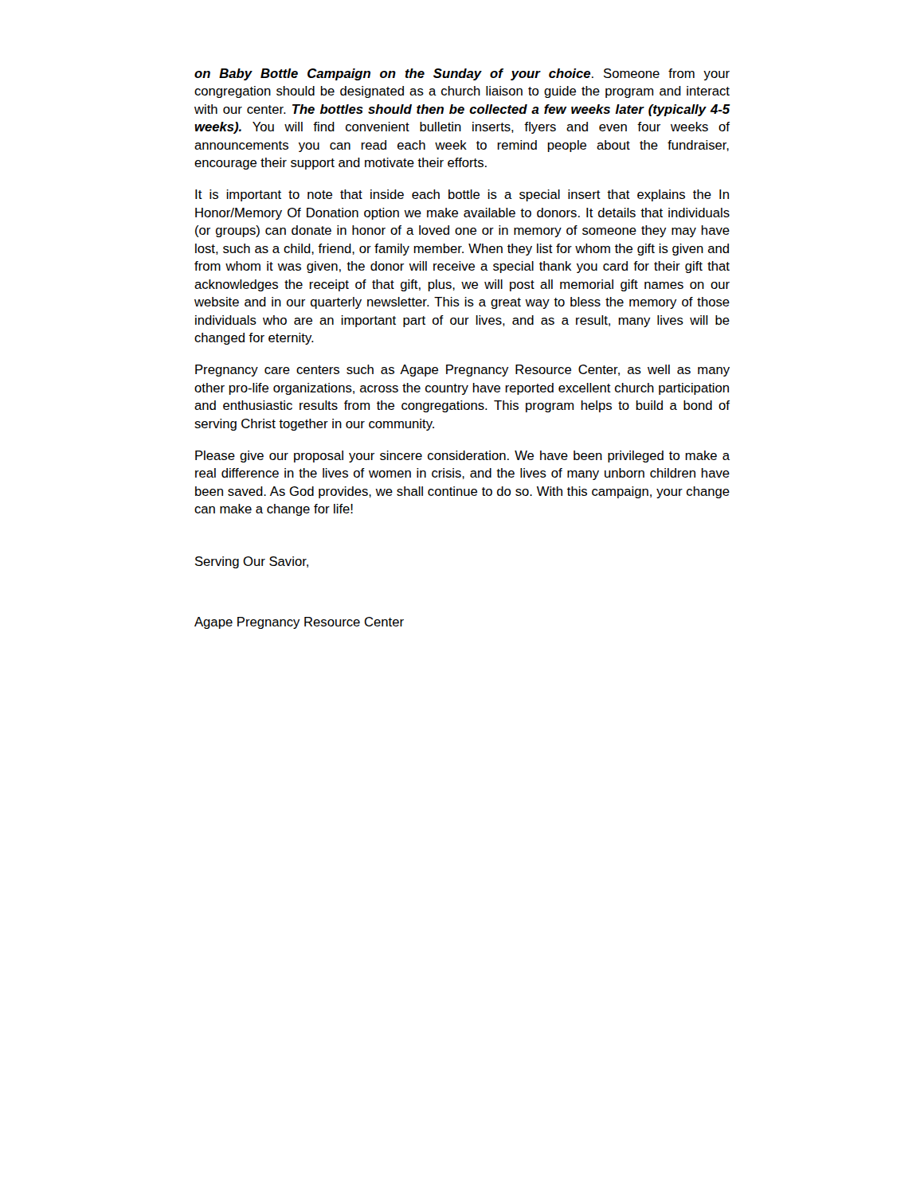on Baby Bottle Campaign on the Sunday of your choice. Someone from your congregation should be designated as a church liaison to guide the program and interact with our center. The bottles should then be collected a few weeks later (typically 4-5 weeks). You will find convenient bulletin inserts, flyers and even four weeks of announcements you can read each week to remind people about the fundraiser, encourage their support and motivate their efforts.
It is important to note that inside each bottle is a special insert that explains the In Honor/Memory Of Donation option we make available to donors. It details that individuals (or groups) can donate in honor of a loved one or in memory of someone they may have lost, such as a child, friend, or family member. When they list for whom the gift is given and from whom it was given, the donor will receive a special thank you card for their gift that acknowledges the receipt of that gift, plus, we will post all memorial gift names on our website and in our quarterly newsletter. This is a great way to bless the memory of those individuals who are an important part of our lives, and as a result, many lives will be changed for eternity.
Pregnancy care centers such as Agape Pregnancy Resource Center, as well as many other pro-life organizations, across the country have reported excellent church participation and enthusiastic results from the congregations. This program helps to build a bond of serving Christ together in our community.
Please give our proposal your sincere consideration. We have been privileged to make a real difference in the lives of women in crisis, and the lives of many unborn children have been saved. As God provides, we shall continue to do so. With this campaign, your change can make a change for life!
Serving Our Savior,
Agape Pregnancy Resource Center